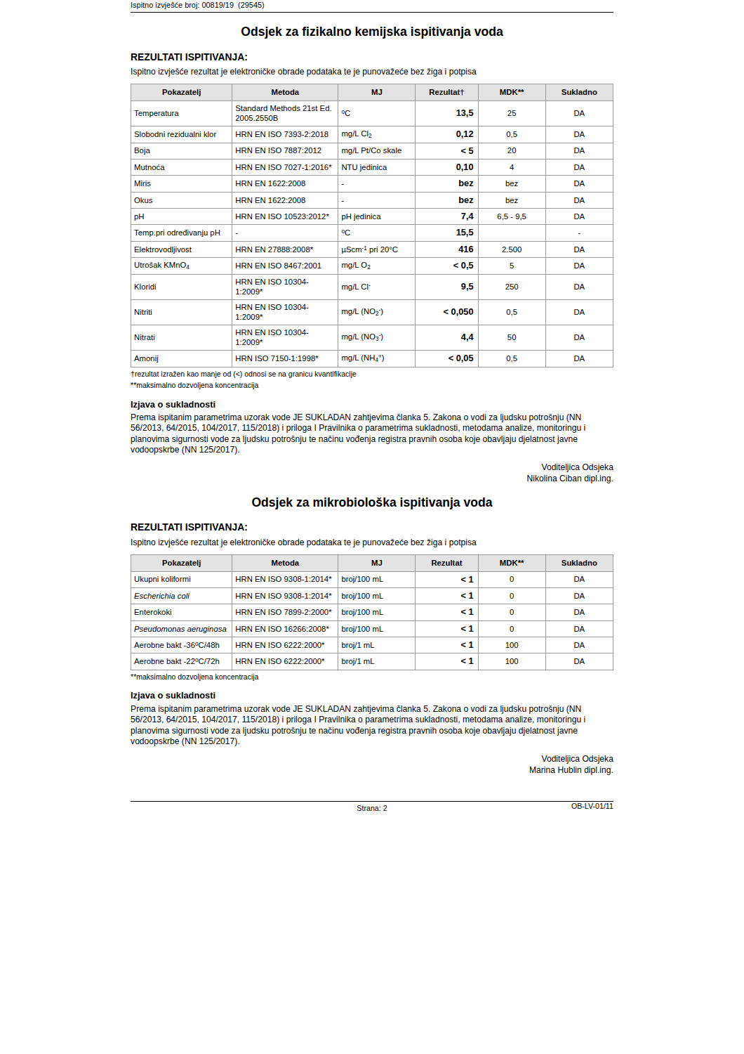Ispitno izvješće broj: 00819/19 (29545)
Odsjek za fizikalno kemijska ispitivanja voda
REZULTATI ISPITIVANJA:
Ispitno izvješće rezultat je elektroničke obrade podataka te je punovažeće bez žiga i potpisa
| Pokazatelj | Metoda | MJ | Rezultat† | MDK** | Sukladno |
| --- | --- | --- | --- | --- | --- |
| Temperatura | Standard Methods 21st Ed. 2005.2550B | o C | 13,5 | 25 | DA |
| Slobodni rezidualni klor | HRN EN ISO 7393-2:2018 | mg/L Cl 2 | 0,12 | 0,5 | DA |
| Boja | HRN EN ISO 7887:2012 | mg/L Pt/Co skale | < 5 | 20 | DA |
| Mutnoća | HRN EN ISO 7027-1:2016* | NTU jedinica | 0,10 | 4 | DA |
| Miris | HRN EN 1622:2008 | - | bez | bez | DA |
| Okus | HRN EN 1622:2008 | - | bez | bez | DA |
| pH | HRN EN ISO 10523:2012* | pH jedinica | 7,4 | 6,5 - 9,5 | DA |
| Temp.pri određivanju pH | - | o C | 15,5 | | - |
| Elektrovodljivost | HRN EN 27888:2008* | µScm -1 pri 20°C | 416 | 2.500 | DA |
| Utrošak KMnO 4 | HRN EN ISO 8467:2001 | mg/L O 2 | < 0,5 | 5 | DA |
| Kloridi | HRN EN ISO 10304-1:2009* | mg/L Cl - | 9,5 | 250 | DA |
| Nitriti | HRN EN ISO 10304-1:2009* | mg/L (NO 2 - ) | < 0,050 | 0,5 | DA |
| Nitrati | HRN EN ISO 10304-1:2009* | mg/L (NO 3 - ) | 4,4 | 50 | DA |
| Amonij | HRN ISO 7150-1:1998* | mg/L (NH 4 + ) | < 0,05 | 0,5 | DA |
†rezultat izražen kao manje od (<) odnosi se na granicu kvantifikacije
**maksimalno dozvoljena koncentracija
Izjava o sukladnosti
Prema ispitanim parametrima uzorak vode JE SUKLADAN zahtjevima članka 5. Zakona o vodi za ljudsku potrošnju (NN 56/2013, 64/2015, 104/2017, 115/2018) i priloga I Pravilnika o parametrima sukladnosti, metodama analize, monitoringu i planovima sigurnosti vode za ljudsku potrošnju te načinu vođenja registra pravnih osoba koje obavljaju djelatnost javne vodoopskrbe (NN 125/2017).
Voditeljica Odsjeka
Nikolina Ciban dipl.ing.
Odsjek za mikrobiološka ispitivanja voda
REZULTATI ISPITIVANJA:
Ispitno izvješće rezultat je elektroničke obrade podataka te je punovažeće bez žiga i potpisa
| Pokazatelj | Metoda | MJ | Rezultat | MDK** | Sukladno |
| --- | --- | --- | --- | --- | --- |
| Ukupni koliformi | HRN EN ISO 9308-1:2014* | broj/100 mL | < 1 | 0 | DA |
| Escherichia coli | HRN EN ISO 9308-1:2014* | broj/100 mL | < 1 | 0 | DA |
| Enterokoki | HRN EN ISO 7899-2:2000* | broj/100 mL | < 1 | 0 | DA |
| Pseudomonas aeruginosa | HRN EN ISO 16266:2008* | broj/100 mL | < 1 | 0 | DA |
| Aerobne bakt -36 o C/48h | HRN EN ISO 6222:2000* | broj/1 mL | < 1 | 100 | DA |
| Aerobne bakt -22 o C/72h | HRN EN ISO 6222:2000* | broj/1 mL | < 1 | 100 | DA |
**maksimalno dozvoljena koncentracija
Izjava o sukladnosti
Prema ispitanim parametrima uzorak vode JE SUKLADAN zahtjevima članka 5. Zakona o vodi za ljudsku potrošnju (NN 56/2013, 64/2015, 104/2017, 115/2018) i priloga I Pravilnika o parametrima sukladnosti, metodama analize, monitoringu i planovima sigurnosti vode za ljudsku potrošnju te načinu vođenja registra pravnih osoba koje obavljaju djelatnost javne vodoopskrbe (NN 125/2017).
Voditeljica Odsjeka
Marina Hublin dipl.ing.
Strana: 2
OB-LV-01/11